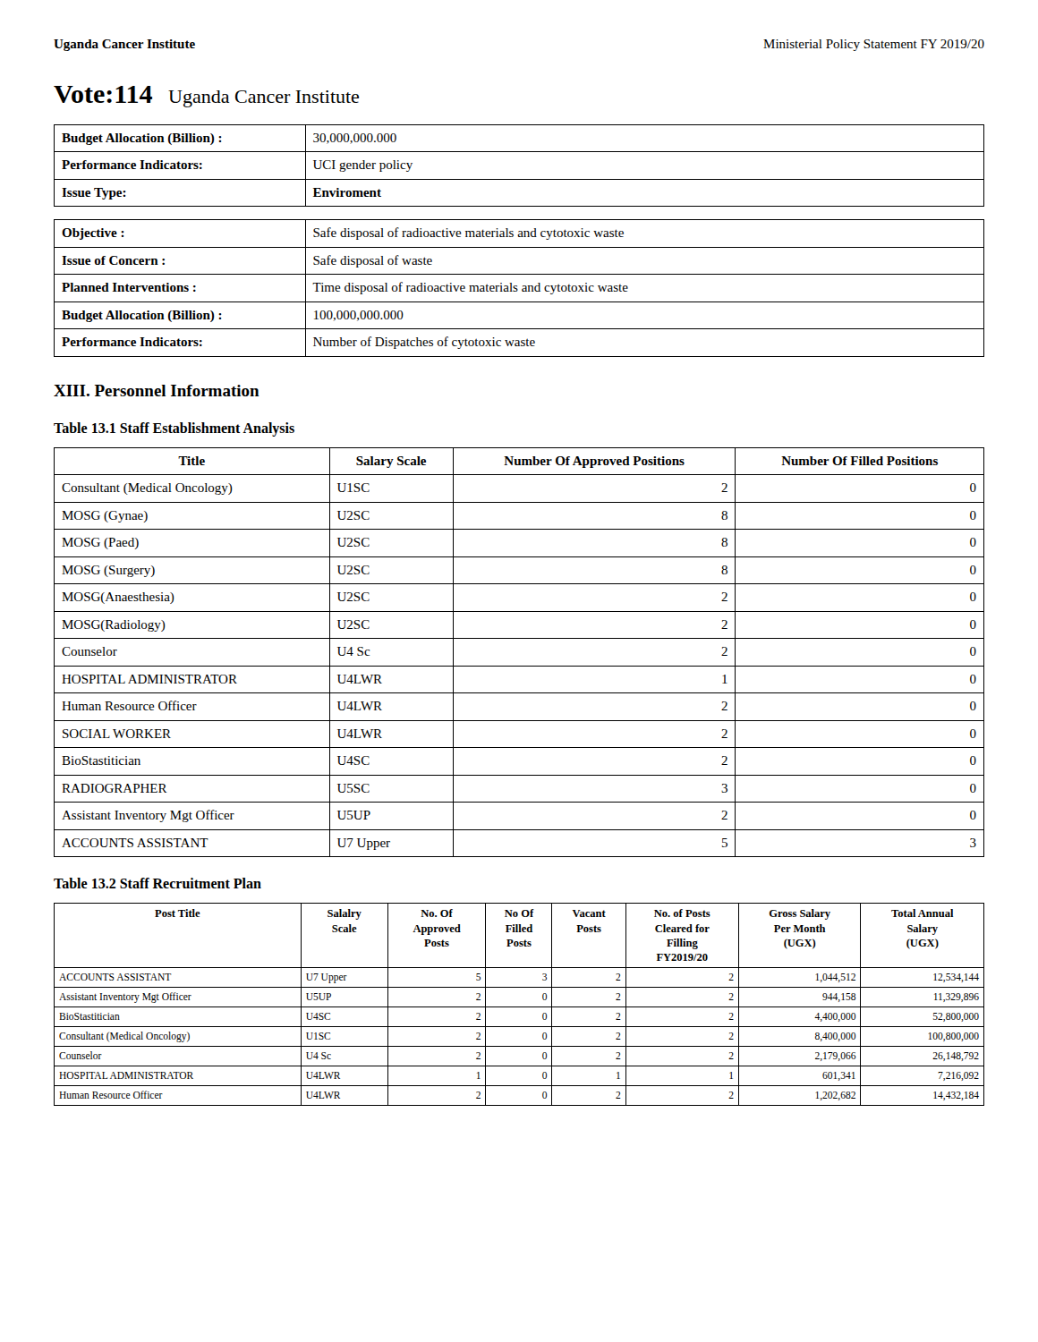Uganda Cancer Institute
Ministerial Policy Statement FY 2019/20
Vote:114 Uganda Cancer Institute
| Budget Allocation (Billion) : | 30,000,000.000 |
| Performance Indicators: | UCI gender policy |
| Issue Type: | Enviroment |
| Objective : | Safe disposal of radioactive materials and cytotoxic waste |
| Issue of Concern : | Safe disposal of waste |
| Planned Interventions : | Time disposal of radioactive materials and cytotoxic waste |
| Budget Allocation (Billion) : | 100,000,000.000 |
| Performance Indicators: | Number of Dispatches of cytotoxic waste |
XIII. Personnel Information
Table 13.1 Staff Establishment Analysis
| Title | Salary Scale | Number Of Approved Positions | Number Of Filled Positions |
| --- | --- | --- | --- |
| Consultant (Medical Oncology) | U1SC | 2 | 0 |
| MOSG (Gynae) | U2SC | 8 | 0 |
| MOSG (Paed) | U2SC | 8 | 0 |
| MOSG (Surgery) | U2SC | 8 | 0 |
| MOSG(Anaesthesia) | U2SC | 2 | 0 |
| MOSG(Radiology) | U2SC | 2 | 0 |
| Counselor | U4 Sc | 2 | 0 |
| HOSPITAL ADMINISTRATOR | U4LWR | 1 | 0 |
| Human Resource Officer | U4LWR | 2 | 0 |
| SOCIAL WORKER | U4LWR | 2 | 0 |
| BioStastitician | U4SC | 2 | 0 |
| RADIOGRAPHER | U5SC | 3 | 0 |
| Assistant Inventory Mgt Officer | U5UP | 2 | 0 |
| ACCOUNTS ASSISTANT | U7 Upper | 5 | 3 |
Table 13.2 Staff Recruitment Plan
| Post Title | Salalry Scale | No. Of Approved Posts | No Of Filled Posts | Vacant Posts | No. of Posts Cleared for Filling FY2019/20 | Gross Salary Per Month (UGX) | Total Annual Salary (UGX) |
| --- | --- | --- | --- | --- | --- | --- | --- |
| ACCOUNTS ASSISTANT | U7 Upper | 5 | 3 | 2 | 2 | 1,044,512 | 12,534,144 |
| Assistant Inventory Mgt Officer | U5UP | 2 | 0 | 2 | 2 | 944,158 | 11,329,896 |
| BioStastitician | U4SC | 2 | 0 | 2 | 2 | 4,400,000 | 52,800,000 |
| Consultant (Medical Oncology) | U1SC | 2 | 0 | 2 | 2 | 8,400,000 | 100,800,000 |
| Counselor | U4 Sc | 2 | 0 | 2 | 2 | 2,179,066 | 26,148,792 |
| HOSPITAL ADMINISTRATOR | U4LWR | 1 | 0 | 1 | 1 | 601,341 | 7,216,092 |
| Human Resource Officer | U4LWR | 2 | 0 | 2 | 2 | 1,202,682 | 14,432,184 |